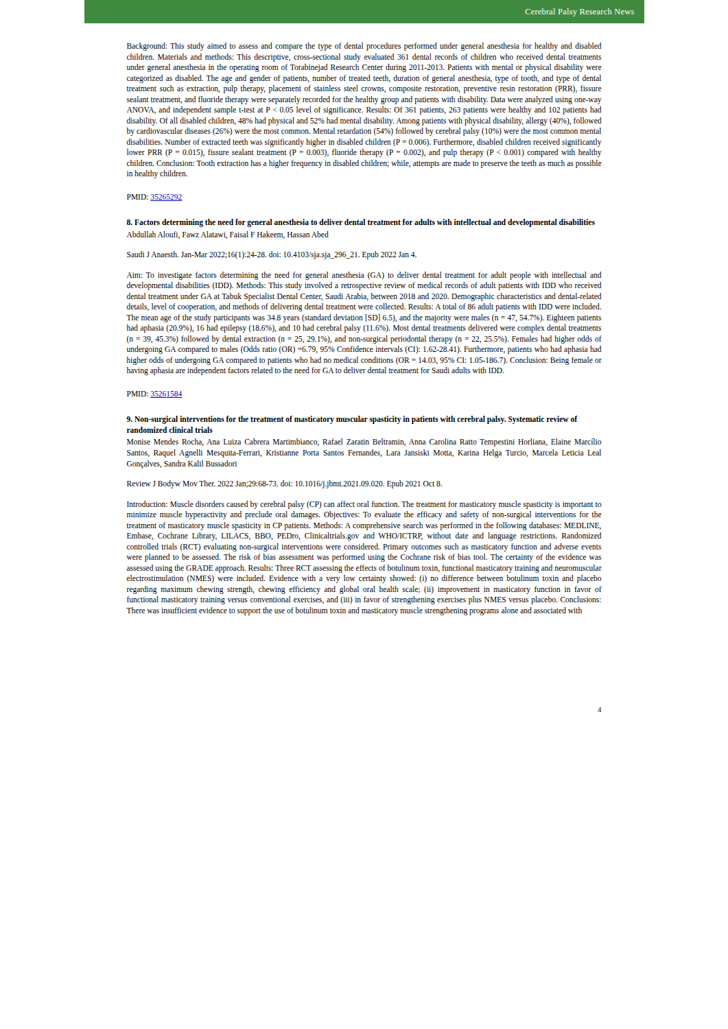Cerebral Palsy Research News
Background: This study aimed to assess and compare the type of dental procedures performed under general anesthesia for healthy and disabled children. Materials and methods: This descriptive, cross-sectional study evaluated 361 dental records of children who received dental treatments under general anesthesia in the operating room of Torabinejad Research Center during 2011-2013. Patients with mental or physical disability were categorized as disabled. The age and gender of patients, number of treated teeth, duration of general anesthesia, type of tooth, and type of dental treatment such as extraction, pulp therapy, placement of stainless steel crowns, composite restoration, preventive resin restoration (PRR), fissure sealant treatment, and fluoride therapy were separately recorded for the healthy group and patients with disability. Data were analyzed using one-way ANOVA, and independent sample t-test at P < 0.05 level of significance. Results: Of 361 patients, 263 patients were healthy and 102 patients had disability. Of all disabled children, 48% had physical and 52% had mental disability. Among patients with physical disability, allergy (40%), followed by cardiovascular diseases (26%) were the most common. Mental retardation (54%) followed by cerebral palsy (10%) were the most common mental disabilities. Number of extracted teeth was significantly higher in disabled children (P = 0.006). Furthermore, disabled children received significantly lower PRR (P = 0.015), fissure sealant treatment (P = 0.003), fluoride therapy (P = 0.002), and pulp therapy (P < 0.001) compared with healthy children. Conclusion: Tooth extraction has a higher frequency in disabled children; while, attempts are made to preserve the teeth as much as possible in healthy children.
PMID: 35265292
8. Factors determining the need for general anesthesia to deliver dental treatment for adults with intellectual and developmental disabilities
Abdullah Aloufi, Fawz Alatawi, Faisal F Hakeem, Hassan Abed
Saudi J Anaesth. Jan-Mar 2022;16(1):24-28. doi: 10.4103/sja.sja_296_21. Epub 2022 Jan 4.
Aim: To investigate factors determining the need for general anesthesia (GA) to deliver dental treatment for adult people with intellectual and developmental disabilities (IDD). Methods: This study involved a retrospective review of medical records of adult patients with IDD who received dental treatment under GA at Tabuk Specialist Dental Center, Saudi Arabia, between 2018 and 2020. Demographic characteristics and dental-related details, level of cooperation, and methods of delivering dental treatment were collected. Results: A total of 86 adult patients with IDD were included. The mean age of the study participants was 34.8 years (standard deviation [SD] 6.5), and the majority were males (n = 47, 54.7%). Eighteen patients had aphasia (20.9%), 16 had epilepsy (18.6%), and 10 had cerebral palsy (11.6%). Most dental treatments delivered were complex dental treatments (n = 39, 45.3%) followed by dental extraction (n = 25, 29.1%), and non-surgical periodontal therapy (n = 22, 25.5%). Females had higher odds of undergoing GA compared to males (Odds ratio (OR) =6.79, 95% Confidence intervals (CI): 1.62-28.41). Furthermore, patients who had aphasia had higher odds of undergoing GA compared to patients who had no medical conditions (OR = 14.03, 95% CI: 1.05-186.7). Conclusion: Being female or having aphasia are independent factors related to the need for GA to deliver dental treatment for Saudi adults with IDD.
PMID: 35261584
9. Non-surgical interventions for the treatment of masticatory muscular spasticity in patients with cerebral palsy. Systematic review of randomized clinical trials
Monise Mendes Rocha, Ana Luiza Cabrera Martimbianco, Rafael Zaratin Beltramin, Anna Carolina Ratto Tempestini Horliana, Elaine Marcílio Santos, Raquel Agnelli Mesquita-Ferrari, Kristianne Porta Santos Fernandes, Lara Jansiski Motta, Karina Helga Turcio, Marcela Leticia Leal Gonçalves, Sandra Kalil Bussadori
Review J Bodyw Mov Ther. 2022 Jan;29:68-73. doi: 10.1016/j.jbmt.2021.09.020. Epub 2021 Oct 8.
Introduction: Muscle disorders caused by cerebral palsy (CP) can affect oral function. The treatment for masticatory muscle spasticity is important to minimize muscle hyperactivity and preclude oral damages. Objectives: To evaluate the efficacy and safety of non-surgical interventions for the treatment of masticatory muscle spasticity in CP patients. Methods: A comprehensive search was performed in the following databases: MEDLINE, Embase, Cochrane Library, LILACS, BBO, PEDro, Clinicaltrials.gov and WHO/ICTRP, without date and language restrictions. Randomized controlled trials (RCT) evaluating non-surgical interventions were considered. Primary outcomes such as masticatory function and adverse events were planned to be assessed. The risk of bias assessment was performed using the Cochrane risk of bias tool. The certainty of the evidence was assessed using the GRADE approach. Results: Three RCT assessing the effects of botulinum toxin, functional masticatory training and neuromuscular electrostimulation (NMES) were included. Evidence with a very low certainty showed: (i) no difference between botulinum toxin and placebo regarding maximum chewing strength, chewing efficiency and global oral health scale; (ii) improvement in masticatory function in favor of functional masticatory training versus conventional exercises, and (iii) in favor of strengthening exercises plus NMES versus placebo. Conclusions: There was insufficient evidence to support the use of botulinum toxin and masticatory muscle strengthening programs alone and associated with
4